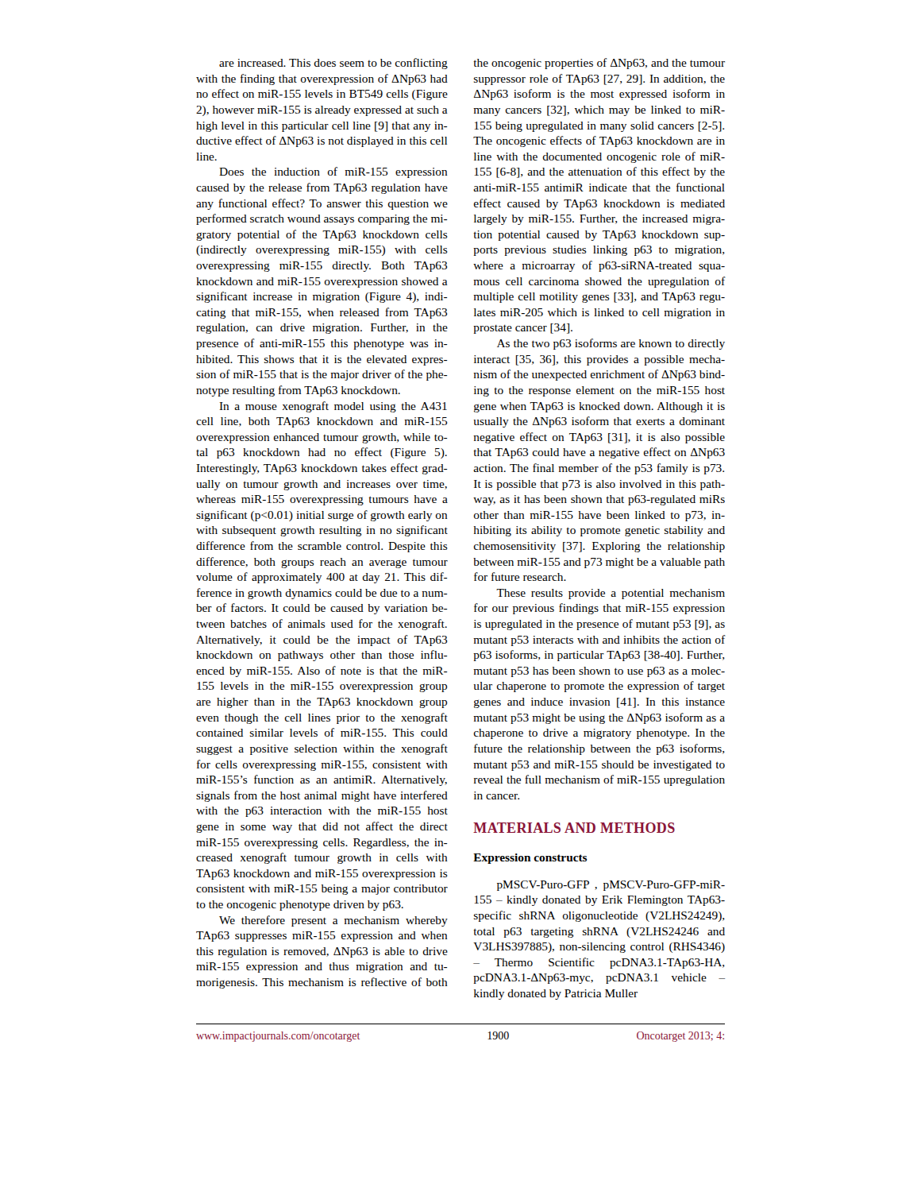are increased. This does seem to be conflicting with the finding that overexpression of ΔNp63 had no effect on miR-155 levels in BT549 cells (Figure 2), however miR-155 is already expressed at such a high level in this particular cell line [9] that any inductive effect of ΔNp63 is not displayed in this cell line.
Does the induction of miR-155 expression caused by the release from TAp63 regulation have any functional effect? To answer this question we performed scratch wound assays comparing the migratory potential of the TAp63 knockdown cells (indirectly overexpressing miR-155) with cells overexpressing miR-155 directly. Both TAp63 knockdown and miR-155 overexpression showed a significant increase in migration (Figure 4), indicating that miR-155, when released from TAp63 regulation, can drive migration. Further, in the presence of anti-miR-155 this phenotype was inhibited. This shows that it is the elevated expression of miR-155 that is the major driver of the phenotype resulting from TAp63 knockdown.
In a mouse xenograft model using the A431 cell line, both TAp63 knockdown and miR-155 overexpression enhanced tumour growth, while total p63 knockdown had no effect (Figure 5). Interestingly, TAp63 knockdown takes effect gradually on tumour growth and increases over time, whereas miR-155 overexpressing tumours have a significant (p<0.01) initial surge of growth early on with subsequent growth resulting in no significant difference from the scramble control. Despite this difference, both groups reach an average tumour volume of approximately 400 at day 21. This difference in growth dynamics could be due to a number of factors. It could be caused by variation between batches of animals used for the xenograft. Alternatively, it could be the impact of TAp63 knockdown on pathways other than those influenced by miR-155. Also of note is that the miR-155 levels in the miR-155 overexpression group are higher than in the TAp63 knockdown group even though the cell lines prior to the xenograft contained similar levels of miR-155. This could suggest a positive selection within the xenograft for cells overexpressing miR-155, consistent with miR-155’s function as an antimiR. Alternatively, signals from the host animal might have interfered with the p63 interaction with the miR-155 host gene in some way that did not affect the direct miR-155 overexpressing cells. Regardless, the increased xenograft tumour growth in cells with TAp63 knockdown and miR-155 overexpression is consistent with miR-155 being a major contributor to the oncogenic phenotype driven by p63.
We therefore present a mechanism whereby TAp63 suppresses miR-155 expression and when this regulation is removed, ΔNp63 is able to drive miR-155 expression and thus migration and tumorigenesis. This mechanism is reflective of both the oncogenic properties of ΔNp63, and the tumour suppressor role of TAp63 [27, 29]. In addition, the ΔNp63 isoform is the most expressed isoform in many cancers [32], which may be linked to miR-155 being upregulated in many solid cancers [2-5]. The oncogenic effects of TAp63 knockdown are in line with the documented oncogenic role of miR-155 [6-8], and the attenuation of this effect by the anti-miR-155 antimiR indicate that the functional effect caused by TAp63 knockdown is mediated largely by miR-155. Further, the increased migration potential caused by TAp63 knockdown supports previous studies linking p63 to migration, where a microarray of p63-siRNA-treated squamous cell carcinoma showed the upregulation of multiple cell motility genes [33], and TAp63 regulates miR-205 which is linked to cell migration in prostate cancer [34].
As the two p63 isoforms are known to directly interact [35, 36], this provides a possible mechanism of the unexpected enrichment of ΔNp63 binding to the response element on the miR-155 host gene when TAp63 is knocked down. Although it is usually the ΔNp63 isoform that exerts a dominant negative effect on TAp63 [31], it is also possible that TAp63 could have a negative effect on ΔNp63 action. The final member of the p53 family is p73. It is possible that p73 is also involved in this pathway, as it has been shown that p63-regulated miRs other than miR-155 have been linked to p73, inhibiting its ability to promote genetic stability and chemosensitivity [37]. Exploring the relationship between miR-155 and p73 might be a valuable path for future research.
These results provide a potential mechanism for our previous findings that miR-155 expression is upregulated in the presence of mutant p53 [9], as mutant p53 interacts with and inhibits the action of p63 isoforms, in particular TAp63 [38-40]. Further, mutant p53 has been shown to use p63 as a molecular chaperone to promote the expression of target genes and induce invasion [41]. In this instance mutant p53 might be using the ΔNp63 isoform as a chaperone to drive a migratory phenotype. In the future the relationship between the p63 isoforms, mutant p53 and miR-155 should be investigated to reveal the full mechanism of miR-155 upregulation in cancer.
MATERIALS AND METHODS
Expression constructs
pMSCV-Puro-GFP , pMSCV-Puro-GFP-miR-155 – kindly donated by Erik Flemington TAp63-specific shRNA oligonucleotide (V2LHS24249), total p63 targeting shRNA (V2LHS24246 and V3LHS397885), non-silencing control (RHS4346) – Thermo Scientific pcDNA3.1-TAp63-HA, pcDNA3.1-ΔNp63-myc, pcDNA3.1 vehicle – kindly donated by Patricia Muller
www.impactjournals.com/oncotarget
1900
Oncotarget 2013; 4: